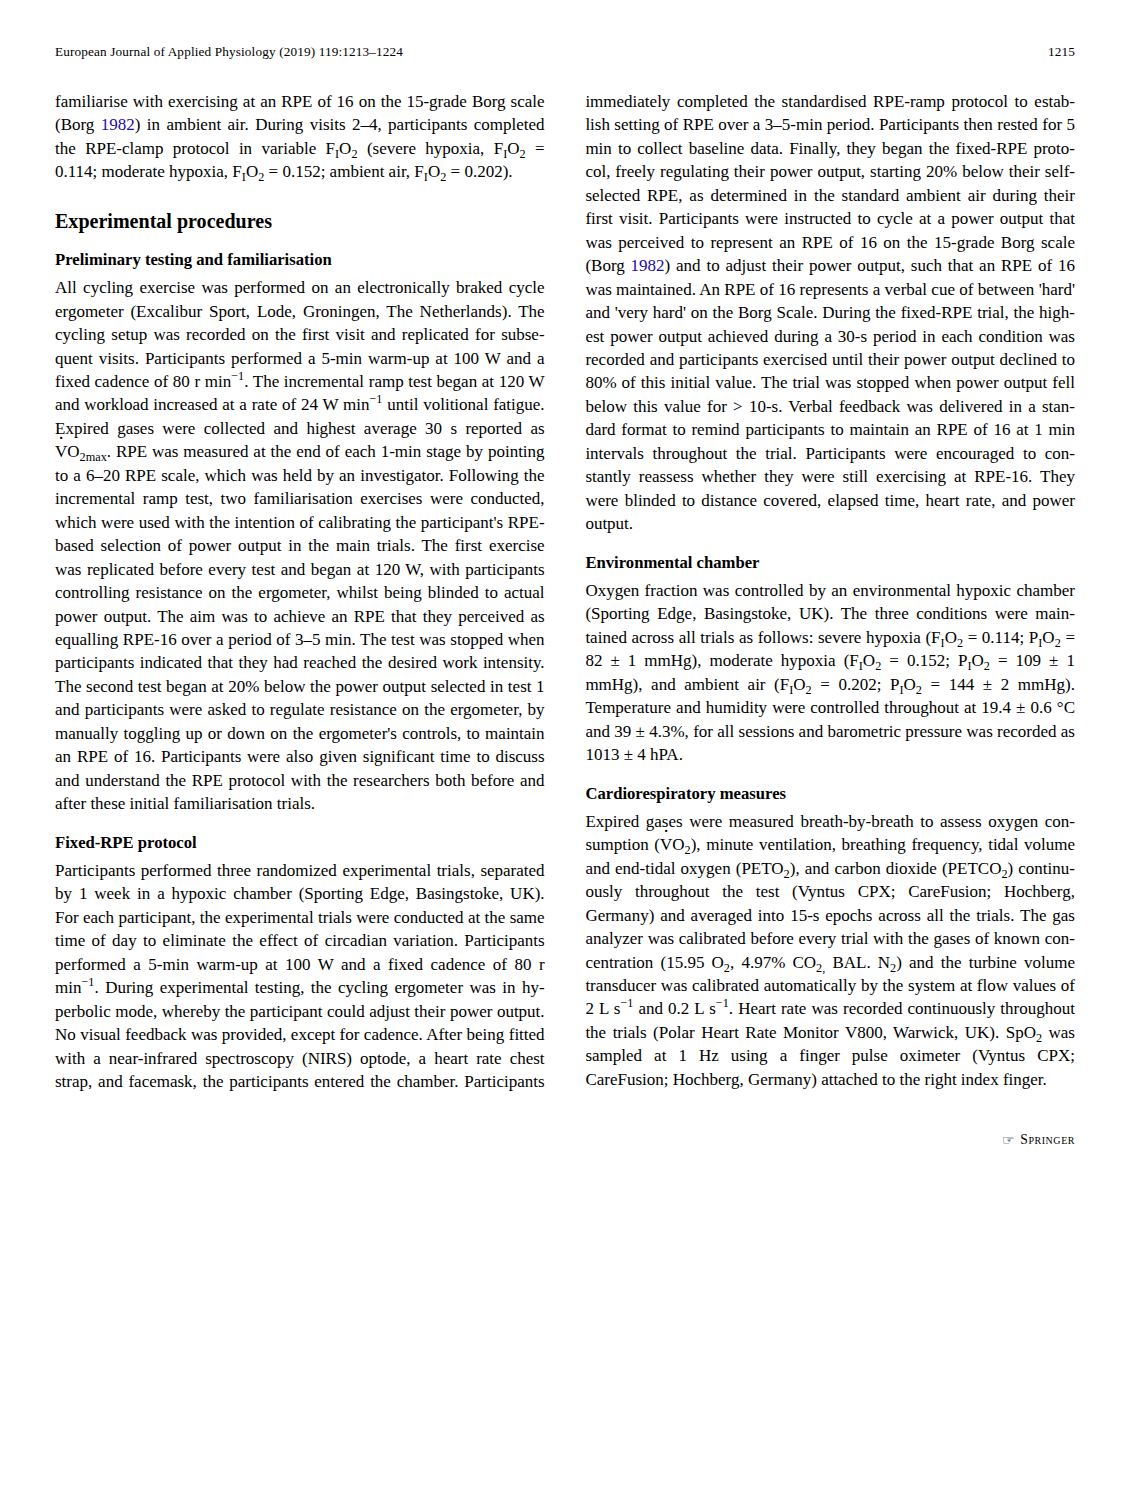European Journal of Applied Physiology (2019) 119:1213–1224 1215
familiarise with exercising at an RPE of 16 on the 15-grade Borg scale (Borg 1982) in ambient air. During visits 2–4, participants completed the RPE-clamp protocol in variable FIO2 (severe hypoxia, FIO2 = 0.114; moderate hypoxia, FIO2 = 0.152; ambient air, FIO2 = 0.202).
Experimental procedures
Preliminary testing and familiarisation
All cycling exercise was performed on an electronically braked cycle ergometer (Excalibur Sport, Lode, Groningen, The Netherlands). The cycling setup was recorded on the first visit and replicated for subsequent visits. Participants performed a 5-min warm-up at 100 W and a fixed cadence of 80 r min−1. The incremental ramp test began at 120 W and workload increased at a rate of 24 W min−1 until volitional fatigue. Expired gases were collected and highest average 30 s reported as VO2max. RPE was measured at the end of each 1-min stage by pointing to a 6–20 RPE scale, which was held by an investigator. Following the incremental ramp test, two familiarisation exercises were conducted, which were used with the intention of calibrating the participant's RPE-based selection of power output in the main trials. The first exercise was replicated before every test and began at 120 W, with participants controlling resistance on the ergometer, whilst being blinded to actual power output. The aim was to achieve an RPE that they perceived as equalling RPE-16 over a period of 3–5 min. The test was stopped when participants indicated that they had reached the desired work intensity. The second test began at 20% below the power output selected in test 1 and participants were asked to regulate resistance on the ergometer, by manually toggling up or down on the ergometer's controls, to maintain an RPE of 16. Participants were also given significant time to discuss and understand the RPE protocol with the researchers both before and after these initial familiarisation trials.
Fixed-RPE protocol
Participants performed three randomized experimental trials, separated by 1 week in a hypoxic chamber (Sporting Edge, Basingstoke, UK). For each participant, the experimental trials were conducted at the same time of day to eliminate the effect of circadian variation. Participants performed a 5-min warm-up at 100 W and a fixed cadence of 80 r min−1. During experimental testing, the cycling ergometer was in hyperbolic mode, whereby the participant could adjust their power output. No visual feedback was provided, except for cadence. After being fitted with a near-infrared spectroscopy (NIRS) optode, a heart rate chest strap, and facemask, the participants entered the chamber. Participants immediately completed the standardised RPE-ramp protocol to establish setting of RPE over a 3–5-min period. Participants then rested for 5 min to collect baseline data. Finally, they began the fixed-RPE protocol, freely regulating their power output, starting 20% below their self-selected RPE, as determined in the standard ambient air during their first visit. Participants were instructed to cycle at a power output that was perceived to represent an RPE of 16 on the 15-grade Borg scale (Borg 1982) and to adjust their power output, such that an RPE of 16 was maintained. An RPE of 16 represents a verbal cue of between 'hard' and 'very hard' on the Borg Scale. During the fixed-RPE trial, the highest power output achieved during a 30-s period in each condition was recorded and participants exercised until their power output declined to 80% of this initial value. The trial was stopped when power output fell below this value for > 10-s. Verbal feedback was delivered in a standard format to remind participants to maintain an RPE of 16 at 1 min intervals throughout the trial. Participants were encouraged to constantly reassess whether they were still exercising at RPE-16. They were blinded to distance covered, elapsed time, heart rate, and power output.
Environmental chamber
Oxygen fraction was controlled by an environmental hypoxic chamber (Sporting Edge, Basingstoke, UK). The three conditions were maintained across all trials as follows: severe hypoxia (FIO2 = 0.114; PIO2 = 82 ± 1 mmHg), moderate hypoxia (FIO2 = 0.152; PIO2 = 109 ± 1 mmHg), and ambient air (FIO2 = 0.202; PIO2 = 144 ± 2 mmHg). Temperature and humidity were controlled throughout at 19.4 ± 0.6 °C and 39 ± 4.3%, for all sessions and barometric pressure was recorded as 1013 ± 4 hPA.
Cardiorespiratory measures
Expired gases were measured breath-by-breath to assess oxygen consumption (VO2), minute ventilation, breathing frequency, tidal volume and end-tidal oxygen (PETO2), and carbon dioxide (PETCO2) continuously throughout the test (Vyntus CPX; CareFusion; Hochberg, Germany) and averaged into 15-s epochs across all the trials. The gas analyzer was calibrated before every trial with the gases of known concentration (15.95 O2, 4.97% CO2, BAL. N2) and the turbine volume transducer was calibrated automatically by the system at flow values of 2 L s−1 and 0.2 L s−1. Heart rate was recorded continuously throughout the trials (Polar Heart Rate Monitor V800, Warwick, UK). SpO2 was sampled at 1 Hz using a finger pulse oximeter (Vyntus CPX; CareFusion; Hochberg, Germany) attached to the right index finger.
☞Springer